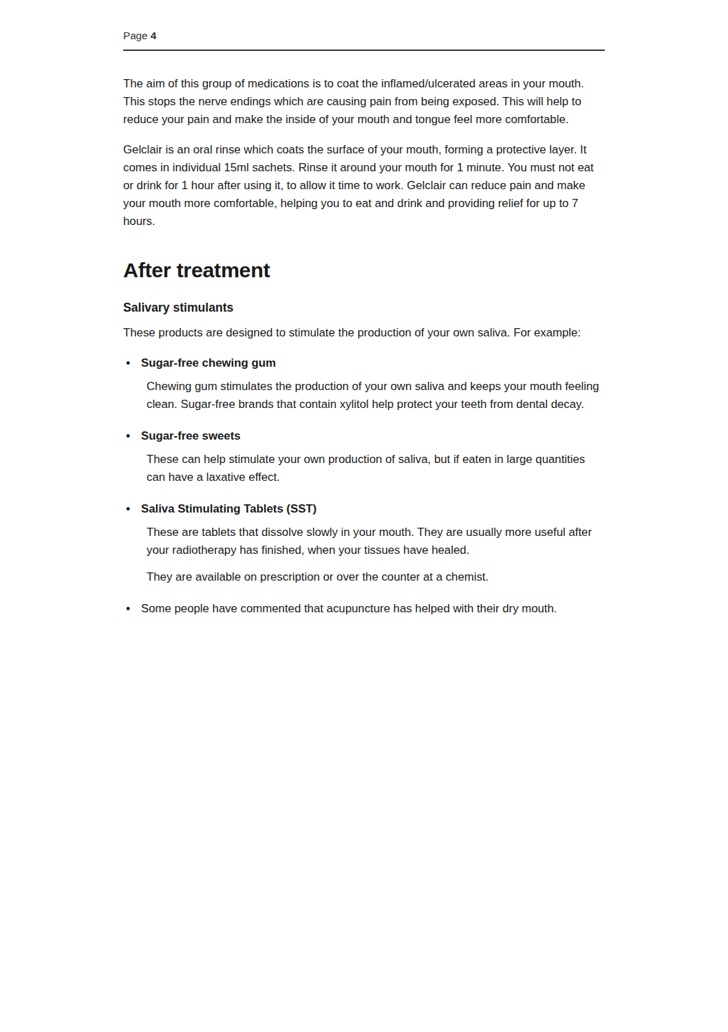Page 4
The aim of this group of medications is to coat the inflamed/ulcerated areas in your mouth. This stops the nerve endings which are causing pain from being exposed. This will help to reduce your pain and make the inside of your mouth and tongue feel more comfortable.
Gelclair is an oral rinse which coats the surface of your mouth, forming a protective layer. It comes in individual 15ml sachets. Rinse it around your mouth for 1 minute. You must not eat or drink for 1 hour after using it, to allow it time to work. Gelclair can reduce pain and make your mouth more comfortable, helping you to eat and drink and providing relief for up to 7 hours.
After treatment
Salivary stimulants
These products are designed to stimulate the production of your own saliva. For example:
Sugar-free chewing gum
Chewing gum stimulates the production of your own saliva and keeps your mouth feeling clean. Sugar-free brands that contain xylitol help protect your teeth from dental decay.
Sugar-free sweets
These can help stimulate your own production of saliva, but if eaten in large quantities can have a laxative effect.
Saliva Stimulating Tablets (SST)
These are tablets that dissolve slowly in your mouth. They are usually more useful after your radiotherapy has finished, when your tissues have healed.
They are available on prescription or over the counter at a chemist.
Some people have commented that acupuncture has helped with their dry mouth.